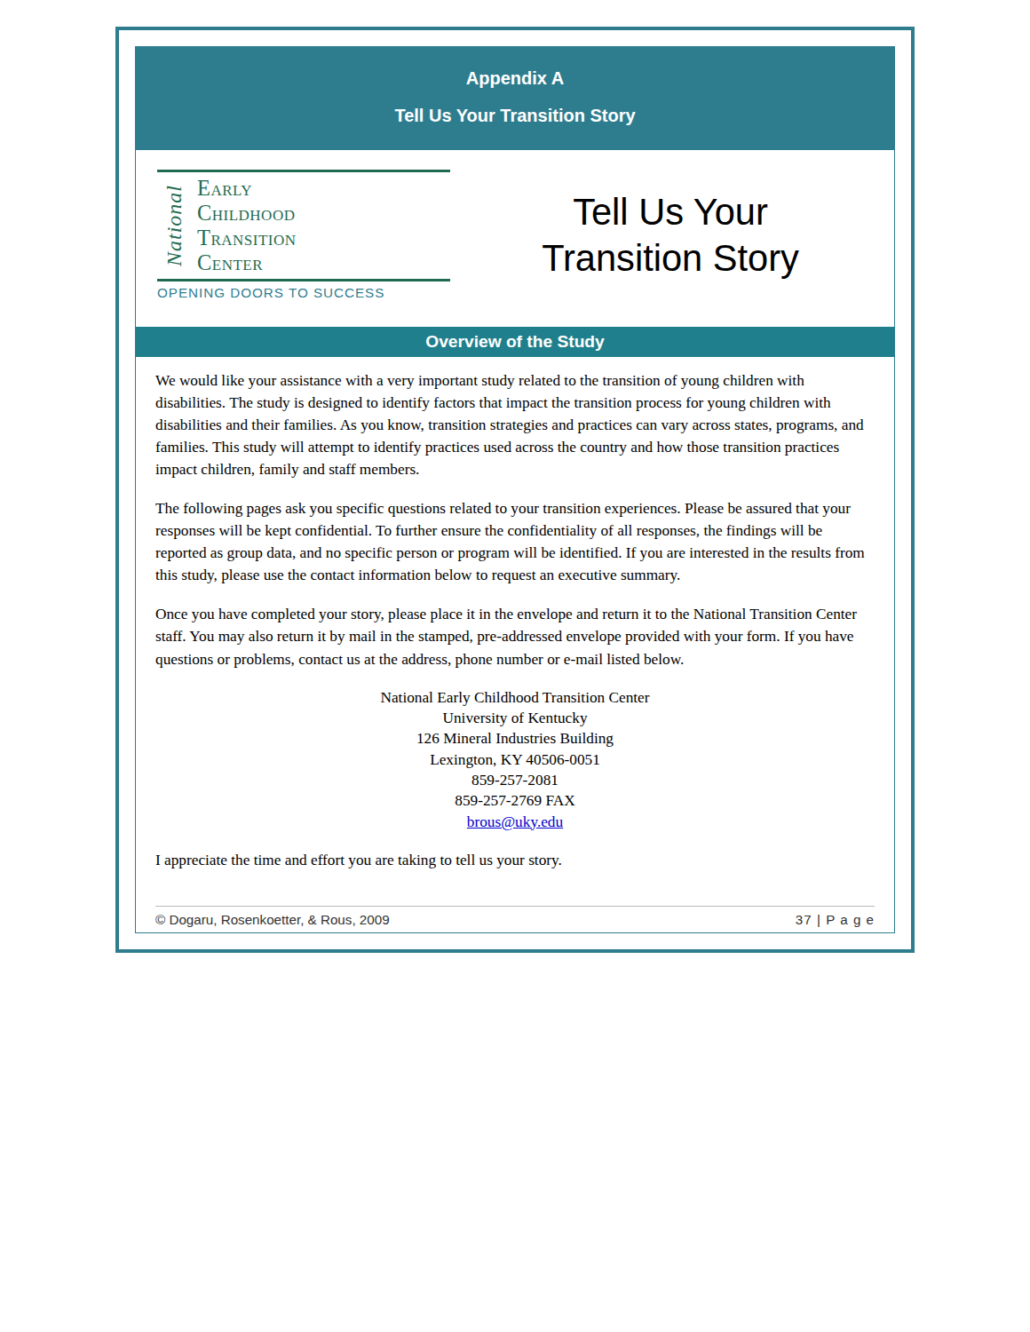Appendix A Tell Us Your Transition Story
National
Early Childhood Transition Center
OPENING DOORS TO SUCCESS
Tell Us Your
Transition Story
Overview of the Study
We would like your assistance with a very important study related to the transition of young children with disabilities. The study is designed to identify factors that impact the transition process for young children with disabilities and their families. As you know, transition strategies and practices can vary across states, programs, and families. This study will attempt to identify practices used across the country and how those transition practices impact children, family and staff members.
The following pages ask you specific questions related to your transition experiences. Please be assured that your responses will be kept confidential. To further ensure the confidentiality of all responses, the findings will be reported as group data, and no specific person or program will be identified. If you are interested in the results from this study, please use the contact information below to request an executive summary.
Once you have completed your story, please place it in the envelope and return it to the National Transition Center staff. You may also return it by mail in the stamped, pre-addressed envelope provided with your form. If you have questions or problems, contact us at the address, phone number or e-mail listed below.
National Early Childhood Transition Center
University of Kentucky
126 Mineral Industries Building
Lexington, KY 40506-0051
859-257-2081
859-257-2769 FAX
brous@uky.edu
I appreciate the time and effort you are taking to tell us your story.
© Dogaru, Rosenkoetter, & Rous, 2009
37 | P a g e